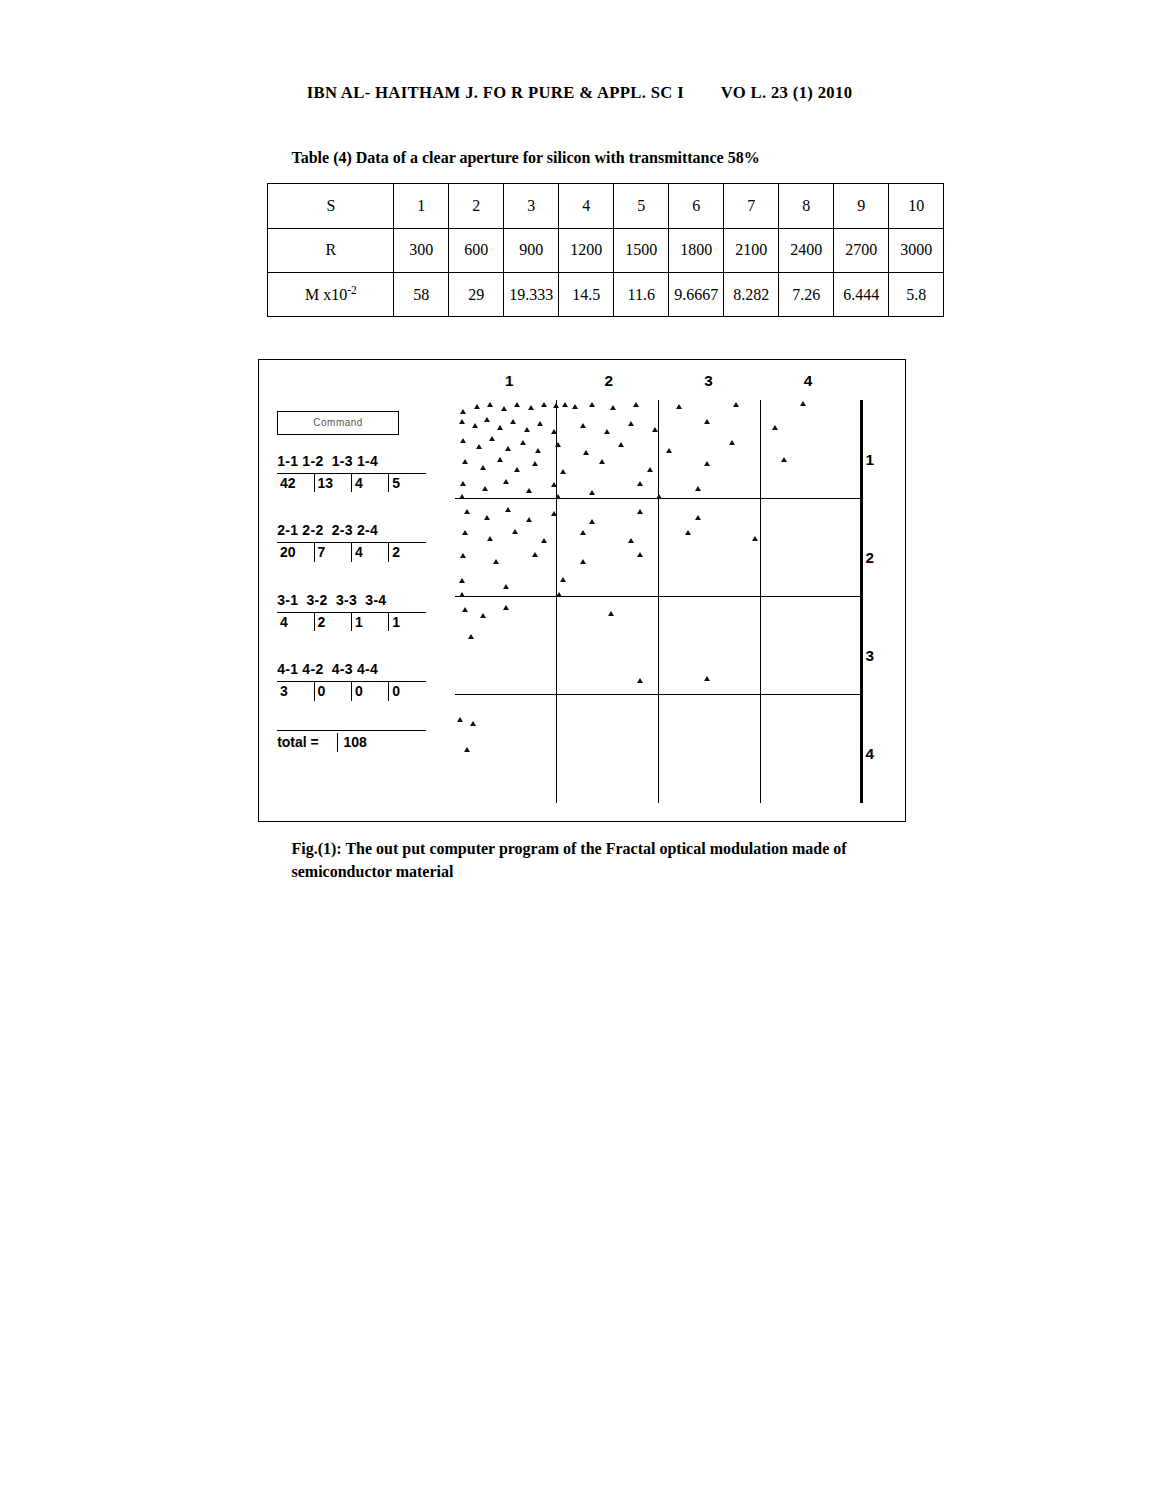IBN AL- HAITHAM J. FO R PURE & APPL. SC IVO L. 23 (1) 2010
Table (4) Data of a clear aperture for silicon with transmittance 58%
| S | 1 | 2 | 3 | 4 | 5 | 6 | 7 | 8 | 9 | 10 |
| R | 300 | 600 | 900 | 1200 | 1500 | 1800 | 2100 | 2400 | 2700 | 3000 |
| M x10 -2 | 58 | 29 | 19.333 | 14.5 | 11.6 | 9.6667 | 8.282 | 7.26 | 6.444 | 5.8 |
1234
Command
1-1 1-2 1-3 1-4
421345
2-1 2-2 2-3 2-4
20742
3-1 3-2 3-3 3-4
4211
4-1 4-2 4-3 4-4
3000
total =
108
1 2 3 4
Fig.(1): The out put computer program of the Fractal optical modulation made of semiconductor material